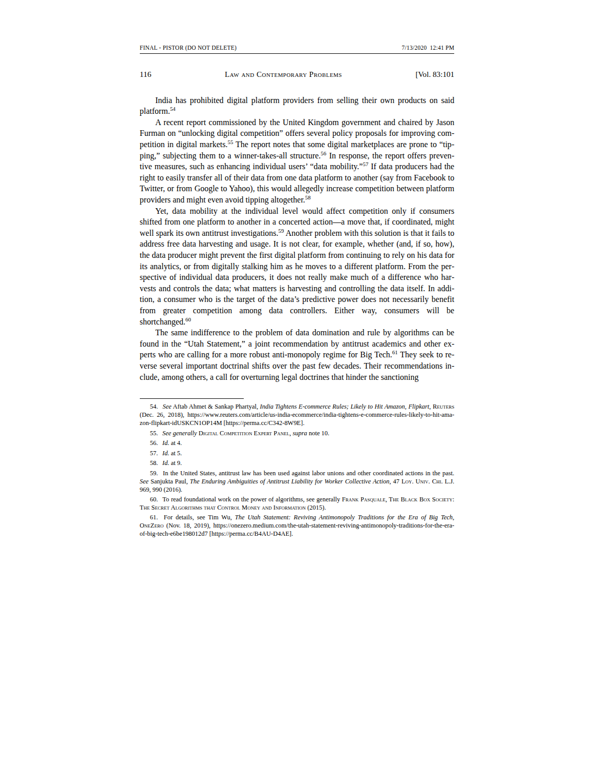FINAL - PISTOR (DO NOT DELETE) 7/13/2020 12:41 PM
116 Law and Contemporary Problems [Vol. 83:101
India has prohibited digital platform providers from selling their own products on said platform.54
A recent report commissioned by the United Kingdom government and chaired by Jason Furman on “unlocking digital competition” offers several policy proposals for improving competition in digital markets.55 The report notes that some digital marketplaces are prone to “tipping,” subjecting them to a winner-takes-all structure.56 In response, the report offers preventive measures, such as enhancing individual users’ “data mobility.”57 If data producers had the right to easily transfer all of their data from one data platform to another (say from Facebook to Twitter, or from Google to Yahoo), this would allegedly increase competition between platform providers and might even avoid tipping altogether.58
Yet, data mobility at the individual level would affect competition only if consumers shifted from one platform to another in a concerted action—a move that, if coordinated, might well spark its own antitrust investigations.59 Another problem with this solution is that it fails to address free data harvesting and usage. It is not clear, for example, whether (and, if so, how), the data producer might prevent the first digital platform from continuing to rely on his data for its analytics, or from digitally stalking him as he moves to a different platform. From the perspective of individual data producers, it does not really make much of a difference who harvests and controls the data; what matters is harvesting and controlling the data itself. In addition, a consumer who is the target of the data’s predictive power does not necessarily benefit from greater competition among data controllers. Either way, consumers will be shortchanged.60
The same indifference to the problem of data domination and rule by algorithms can be found in the “Utah Statement,” a joint recommendation by antitrust academics and other experts who are calling for a more robust anti-monopoly regime for Big Tech.61 They seek to reverse several important doctrinal shifts over the past few decades. Their recommendations include, among others, a call for overturning legal doctrines that hinder the sanctioning
54. See Aftab Ahmet & Sankap Phartyal, India Tightens E-commerce Rules; Likely to Hit Amazon, Flipkart, Reuters (Dec. 26, 2018), https://www.reuters.com/article/us-india-ecommerce/india-tightens-e-commerce-rules-likely-to-hit-amazon-flipkart-idUSKCN1OP14M [https://perma.cc/C342-8W9E].
55. See generally Digital Competition Expert Panel, supra note 10.
56. Id. at 4.
57. Id. at 5.
58. Id. at 9.
59. In the United States, antitrust law has been used against labor unions and other coordinated actions in the past. See Sanjukta Paul, The Enduring Ambiguities of Antitrust Liability for Worker Collective Action, 47 Loy. Univ. Chi. L.J. 969, 990 (2016).
60. To read foundational work on the power of algorithms, see generally Frank Pasquale, The Black Box Society: The Secret Algorithms that Control Money and Information (2015).
61. For details, see Tim Wu, The Utah Statement: Reviving Antimonopoly Traditions for the Era of Big Tech, OneZero (Nov. 18, 2019), https://onezero.medium.com/the-utah-statement-reviving-antimonopoly-traditions-for-the-era-of-big-tech-e6be198012d7 [https://perma.cc/B4AU-D4AE].